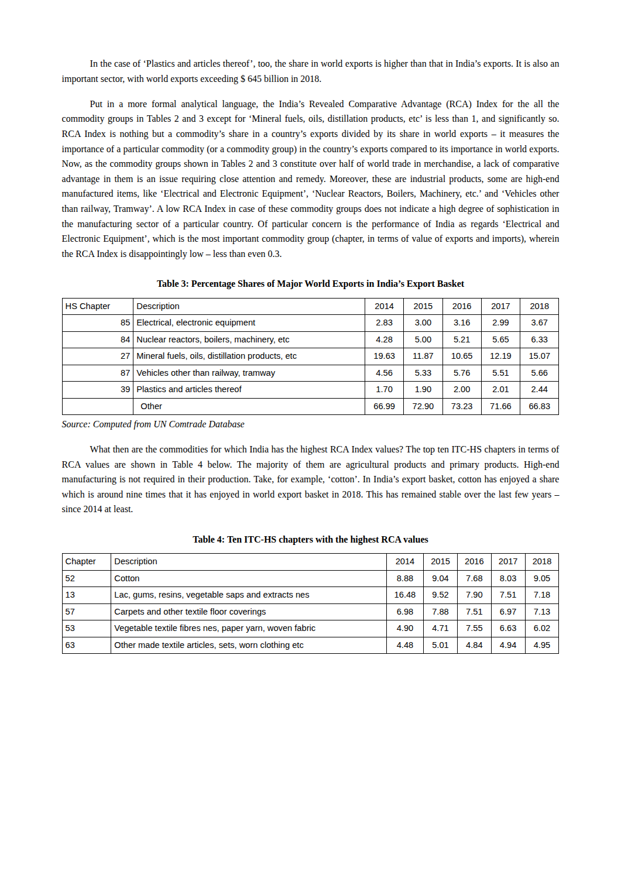In the case of ‘Plastics and articles thereof’, too, the share in world exports is higher than that in India’s exports. It is also an important sector, with world exports exceeding $ 645 billion in 2018.
Put in a more formal analytical language, the India’s Revealed Comparative Advantage (RCA) Index for the all the commodity groups in Tables 2 and 3 except for ‘Mineral fuels, oils, distillation products, etc’ is less than 1, and significantly so. RCA Index is nothing but a commodity’s share in a country’s exports divided by its share in world exports – it measures the importance of a particular commodity (or a commodity group) in the country’s exports compared to its importance in world exports. Now, as the commodity groups shown in Tables 2 and 3 constitute over half of world trade in merchandise, a lack of comparative advantage in them is an issue requiring close attention and remedy. Moreover, these are industrial products, some are high-end manufactured items, like ‘Electrical and Electronic Equipment’, ‘Nuclear Reactors, Boilers, Machinery, etc.’ and ‘Vehicles other than railway, Tramway’. A low RCA Index in case of these commodity groups does not indicate a high degree of sophistication in the manufacturing sector of a particular country. Of particular concern is the performance of India as regards ‘Electrical and Electronic Equipment’, which is the most important commodity group (chapter, in terms of value of exports and imports), wherein the RCA Index is disappointingly low – less than even 0.3.
Table 3: Percentage Shares of Major World Exports in India’s Export Basket
| HS Chapter | Description | 2014 | 2015 | 2016 | 2017 | 2018 |
| --- | --- | --- | --- | --- | --- | --- |
| 85 | Electrical, electronic equipment | 2.83 | 3.00 | 3.16 | 2.99 | 3.67 |
| 84 | Nuclear reactors, boilers, machinery, etc | 4.28 | 5.00 | 5.21 | 5.65 | 6.33 |
| 27 | Mineral fuels, oils, distillation products, etc | 19.63 | 11.87 | 10.65 | 12.19 | 15.07 |
| 87 | Vehicles other than railway, tramway | 4.56 | 5.33 | 5.76 | 5.51 | 5.66 |
| 39 | Plastics and articles thereof | 1.70 | 1.90 | 2.00 | 2.01 | 2.44 |
| | Other | 66.99 | 72.90 | 73.23 | 71.66 | 66.83 |
Source: Computed from UN Comtrade Database
What then are the commodities for which India has the highest RCA Index values? The top ten ITC-HS chapters in terms of RCA values are shown in Table 4 below. The majority of them are agricultural products and primary products. High-end manufacturing is not required in their production. Take, for example, ‘cotton’. In India’s export basket, cotton has enjoyed a share which is around nine times that it has enjoyed in world export basket in 2018. This has remained stable over the last few years – since 2014 at least.
Table 4: Ten ITC-HS chapters with the highest RCA values
| Chapter | Description | 2014 | 2015 | 2016 | 2017 | 2018 |
| --- | --- | --- | --- | --- | --- | --- |
| 52 | Cotton | 8.88 | 9.04 | 7.68 | 8.03 | 9.05 |
| 13 | Lac, gums, resins, vegetable saps and extracts nes | 16.48 | 9.52 | 7.90 | 7.51 | 7.18 |
| 57 | Carpets and other textile floor coverings | 6.98 | 7.88 | 7.51 | 6.97 | 7.13 |
| 53 | Vegetable textile fibres nes, paper yarn, woven fabric | 4.90 | 4.71 | 7.55 | 6.63 | 6.02 |
| 63 | Other made textile articles, sets, worn clothing etc | 4.48 | 5.01 | 4.84 | 4.94 | 4.95 |